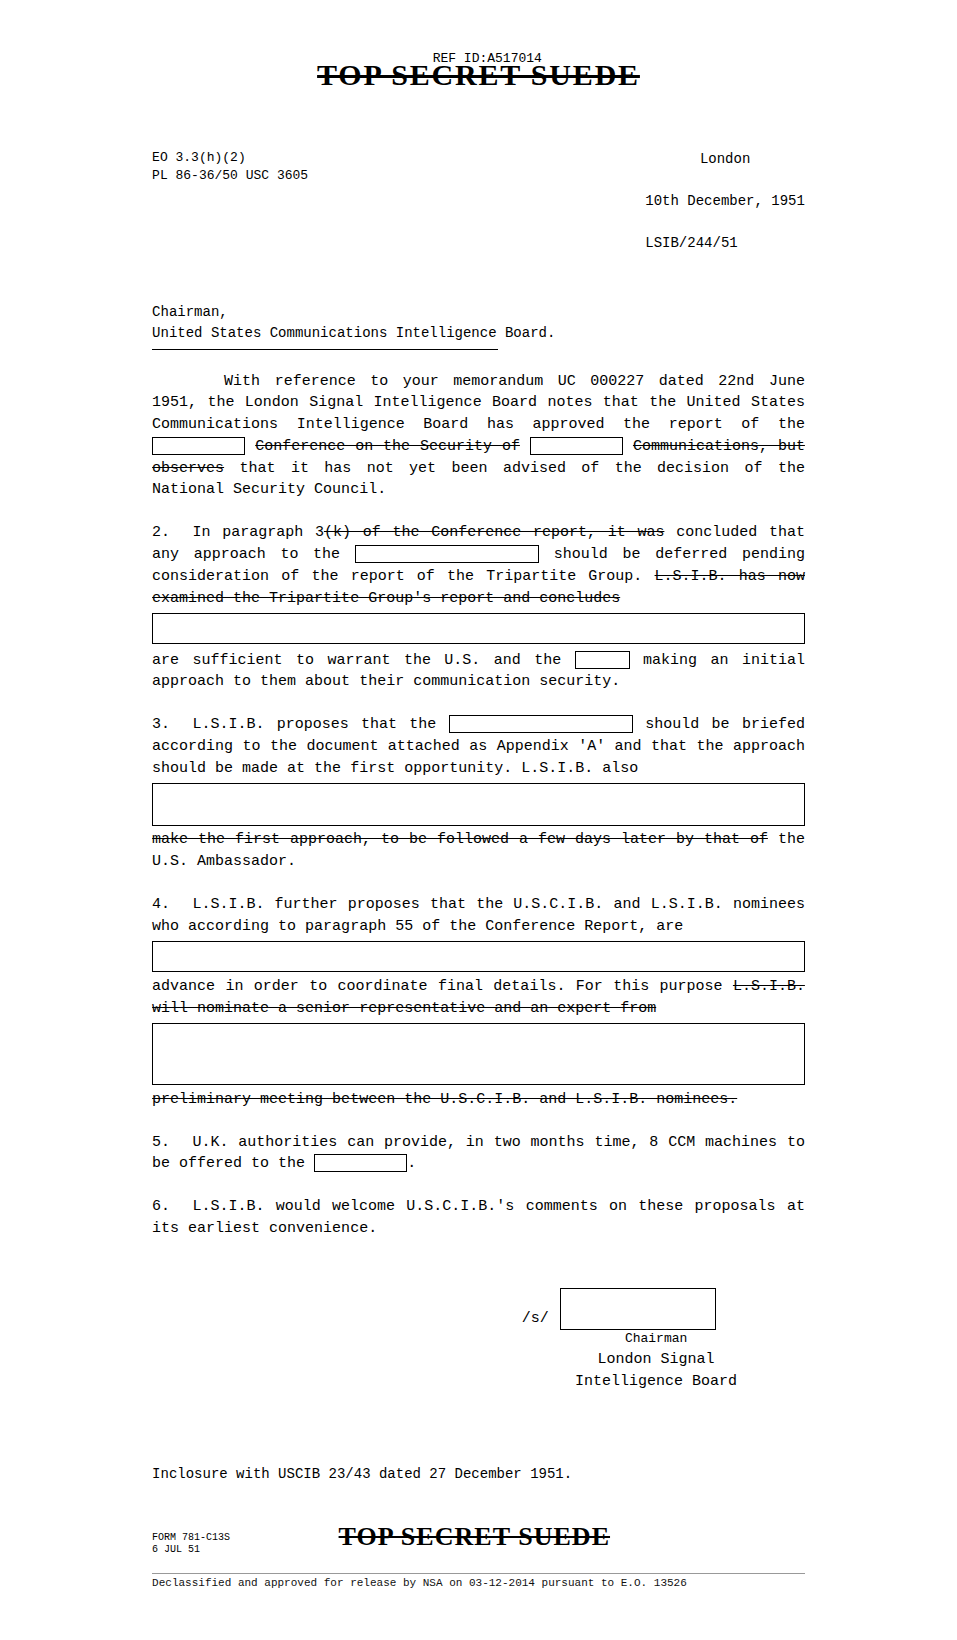REF ID:A517014 TOP SECRET SUEDE
EO 3.3(h)(2)
PL 86-36/50 USC 3605
London
10th December, 1951
LSIB/244/51
Chairman,
United States Communications Intelligence Board.
With reference to your memorandum UC 000227 dated 22nd June 1951, the London Signal Intelligence Board notes that the United States Communications Intelligence Board has approved the report of the Conference on the Security of Communications, but observes that it has not yet been advised of the decision of the National Security Council.
2. In paragraph 3(k) of the Conference report, it was concluded that any approach to the should be deferred pending consideration of the report of the Tripartite Group. L.S.I.B. has now examined the Tripartite Group's report and concludes
are sufficient to warrant the U.S. and the making an initial approach to them about their communication security.
3. L.S.I.B. proposes that the should be briefed according to the document attached as Appendix 'A' and that the approach should be made at the first opportunity. L.S.I.B. also
make the first approach, to be followed a few days later by that of the U.S. Ambassador.
4. L.S.I.B. further proposes that the U.S.C.I.B. and L.S.I.B. nominees who according to paragraph 55 of the Conference Report, are
advance in order to coordinate final details. For this purpose L.S.I.B. will nominate a senior representative and an expert from
preliminary meeting between the U.S.C.I.B. and L.S.I.B. nominees.
5. U.K. authorities can provide, in two months time, 8 CCM machines to be offered to the .
6. L.S.I.B. would welcome U.S.C.I.B.'s comments on these proposals at its earliest convenience.
/s/
Chairman
London Signal Intelligence Board
Inclosure with USCIB 23/43 dated 27 December 1951.
FORM 781-C13S
6 JUL 51
TOP SECRET SUEDE
Declassified and approved for release by NSA on 03-12-2014 pursuant to E.O. 13526